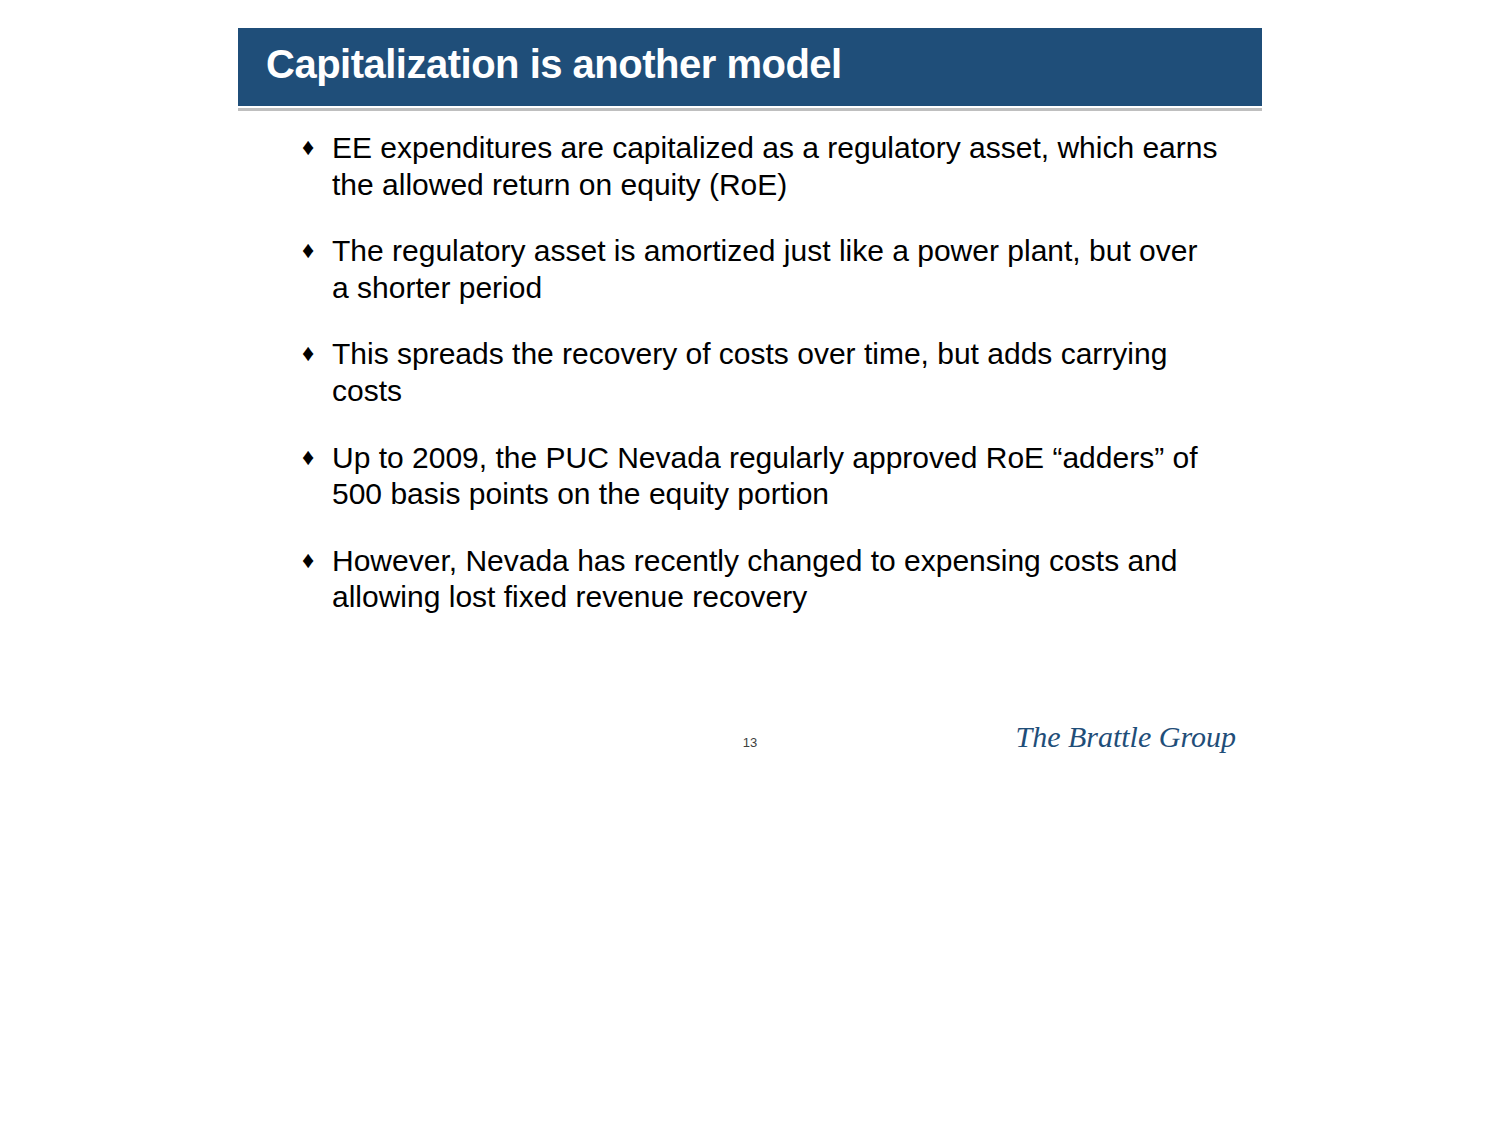Capitalization is another model
EE expenditures are capitalized as a regulatory asset, which earns the allowed return on equity (RoE)
The regulatory asset is amortized just like a power plant, but over a shorter period
This spreads the recovery of costs over time, but adds carrying costs
Up to 2009, the PUC Nevada regularly approved RoE “adders” of 500 basis points on the equity portion
However, Nevada has recently changed to expensing costs and allowing lost fixed revenue recovery
13
The Brattle Group